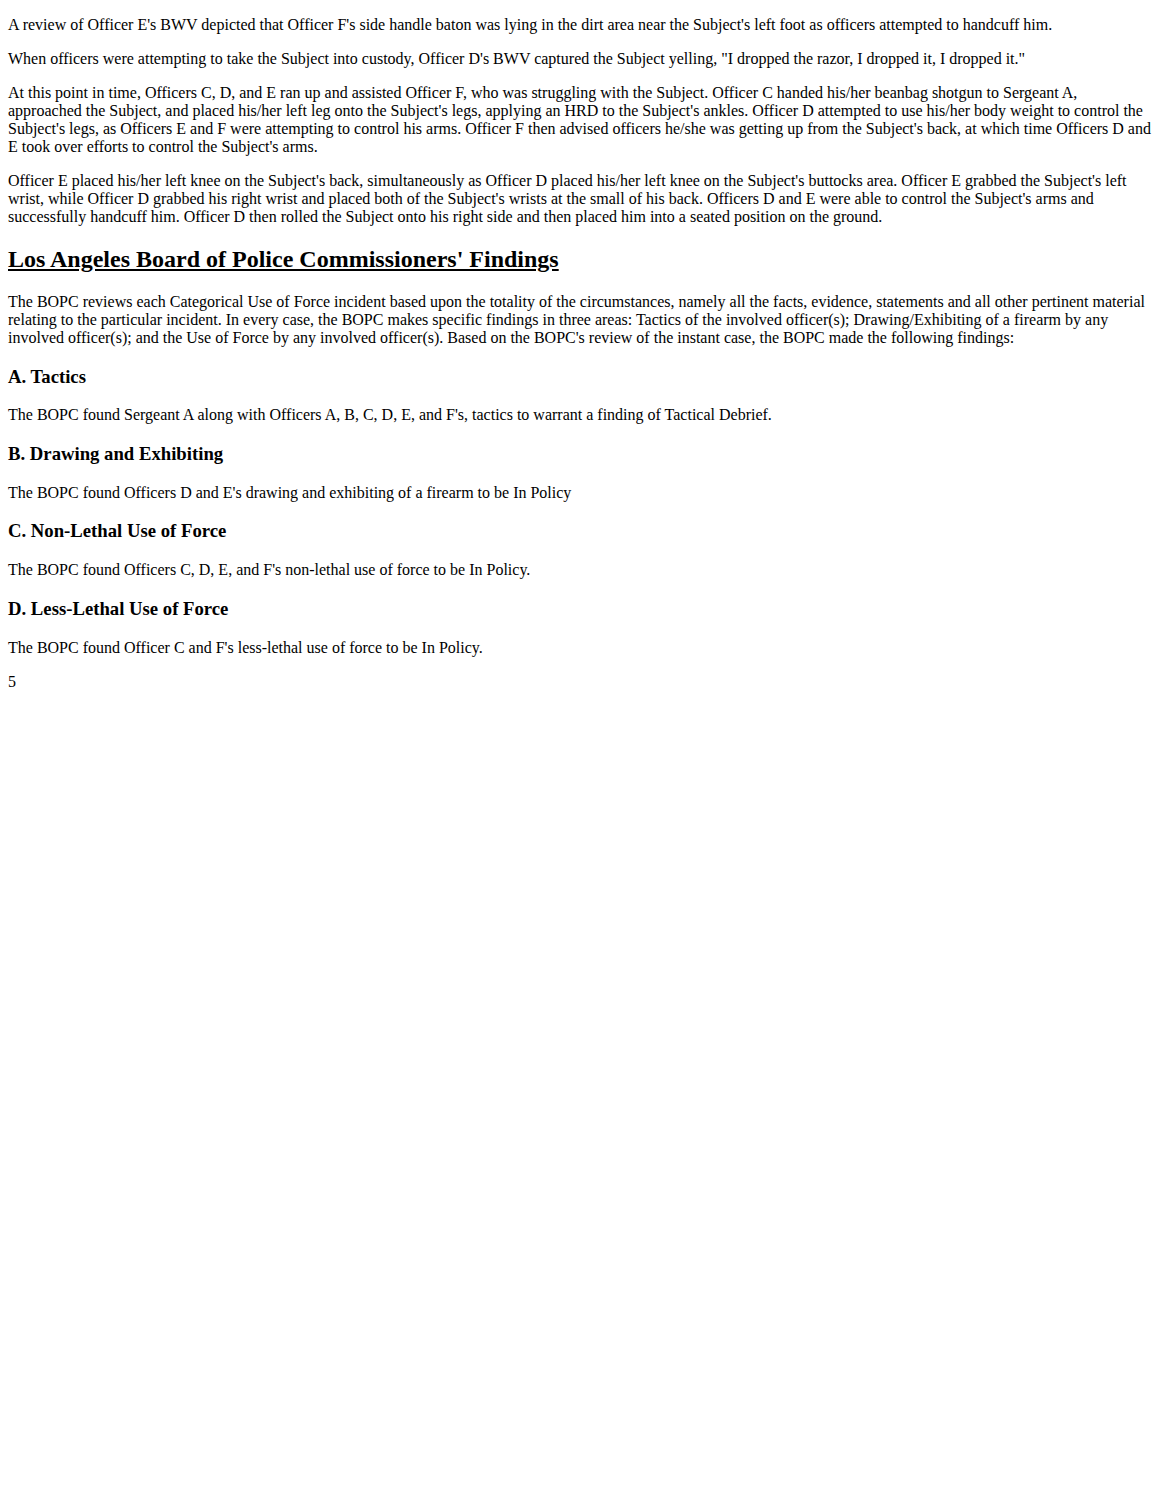A review of Officer E's BWV depicted that Officer F's side handle baton was lying in the dirt area near the Subject's left foot as officers attempted to handcuff him.
When officers were attempting to take the Subject into custody, Officer D's BWV captured the Subject yelling, "I dropped the razor, I dropped it, I dropped it."
At this point in time, Officers C, D, and E ran up and assisted Officer F, who was struggling with the Subject. Officer C handed his/her beanbag shotgun to Sergeant A, approached the Subject, and placed his/her left leg onto the Subject's legs, applying an HRD to the Subject's ankles. Officer D attempted to use his/her body weight to control the Subject's legs, as Officers E and F were attempting to control his arms. Officer F then advised officers he/she was getting up from the Subject's back, at which time Officers D and E took over efforts to control the Subject's arms.
Officer E placed his/her left knee on the Subject's back, simultaneously as Officer D placed his/her left knee on the Subject's buttocks area. Officer E grabbed the Subject's left wrist, while Officer D grabbed his right wrist and placed both of the Subject's wrists at the small of his back. Officers D and E were able to control the Subject's arms and successfully handcuff him. Officer D then rolled the Subject onto his right side and then placed him into a seated position on the ground.
Los Angeles Board of Police Commissioners' Findings
The BOPC reviews each Categorical Use of Force incident based upon the totality of the circumstances, namely all the facts, evidence, statements and all other pertinent material relating to the particular incident. In every case, the BOPC makes specific findings in three areas: Tactics of the involved officer(s); Drawing/Exhibiting of a firearm by any involved officer(s); and the Use of Force by any involved officer(s). Based on the BOPC's review of the instant case, the BOPC made the following findings:
A. Tactics
The BOPC found Sergeant A along with Officers A, B, C, D, E, and F's, tactics to warrant a finding of Tactical Debrief.
B. Drawing and Exhibiting
The BOPC found Officers D and E's drawing and exhibiting of a firearm to be In Policy
C. Non-Lethal Use of Force
The BOPC found Officers C, D, E, and F's non-lethal use of force to be In Policy.
D. Less-Lethal Use of Force
The BOPC found Officer C and F's less-lethal use of force to be In Policy.
5